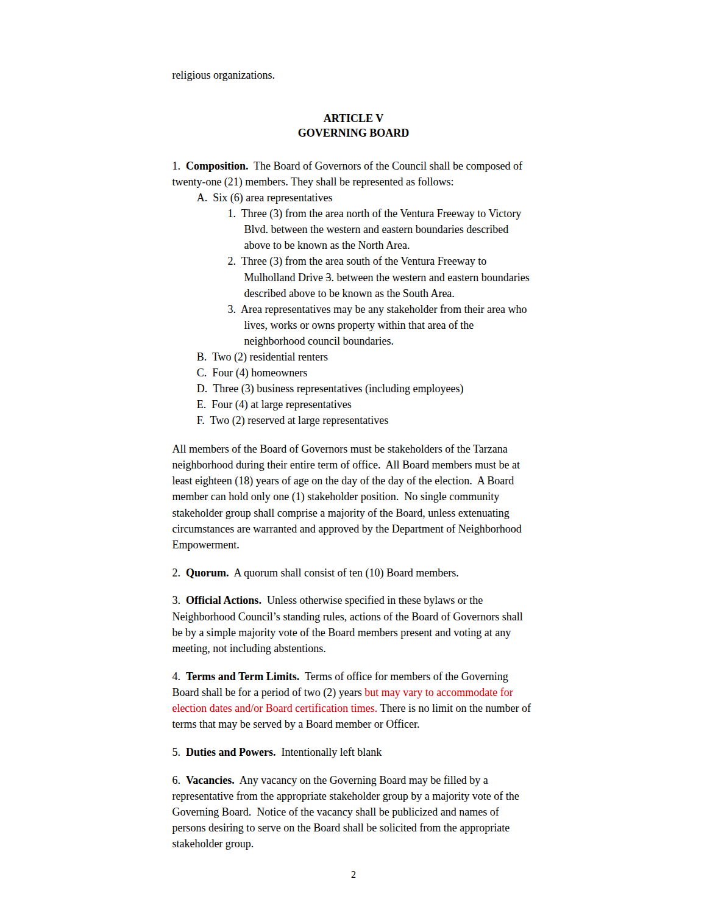religious organizations.
ARTICLE V
GOVERNING BOARD
1. Composition. The Board of Governors of the Council shall be composed of twenty-one (21) members. They shall be represented as follows:
A. Six (6) area representatives
1. Three (3) from the area north of the Ventura Freeway to Victory Blvd. between the western and eastern boundaries described above to be known as the North Area.
2. Three (3) from the area south of the Ventura Freeway to Mulholland Drive 3. between the western and eastern boundaries described above to be known as the South Area.
3. Area representatives may be any stakeholder from their area who lives, works or owns property within that area of the neighborhood council boundaries.
B. Two (2) residential renters
C. Four (4) homeowners
D. Three (3) business representatives (including employees)
E. Four (4) at large representatives
F. Two (2) reserved at large representatives
All members of the Board of Governors must be stakeholders of the Tarzana neighborhood during their entire term of office. All Board members must be at least eighteen (18) years of age on the day of the day of the election. A Board member can hold only one (1) stakeholder position. No single community stakeholder group shall comprise a majority of the Board, unless extenuating circumstances are warranted and approved by the Department of Neighborhood Empowerment.
2. Quorum. A quorum shall consist of ten (10) Board members.
3. Official Actions. Unless otherwise specified in these bylaws or the Neighborhood Council’s standing rules, actions of the Board of Governors shall be by a simple majority vote of the Board members present and voting at any meeting, not including abstentions.
4. Terms and Term Limits. Terms of office for members of the Governing Board shall be for a period of two (2) years but may vary to accommodate for election dates and/or Board certification times. There is no limit on the number of terms that may be served by a Board member or Officer.
5. Duties and Powers. Intentionally left blank
6. Vacancies. Any vacancy on the Governing Board may be filled by a representative from the appropriate stakeholder group by a majority vote of the Governing Board. Notice of the vacancy shall be publicized and names of persons desiring to serve on the Board shall be solicited from the appropriate stakeholder group.
2